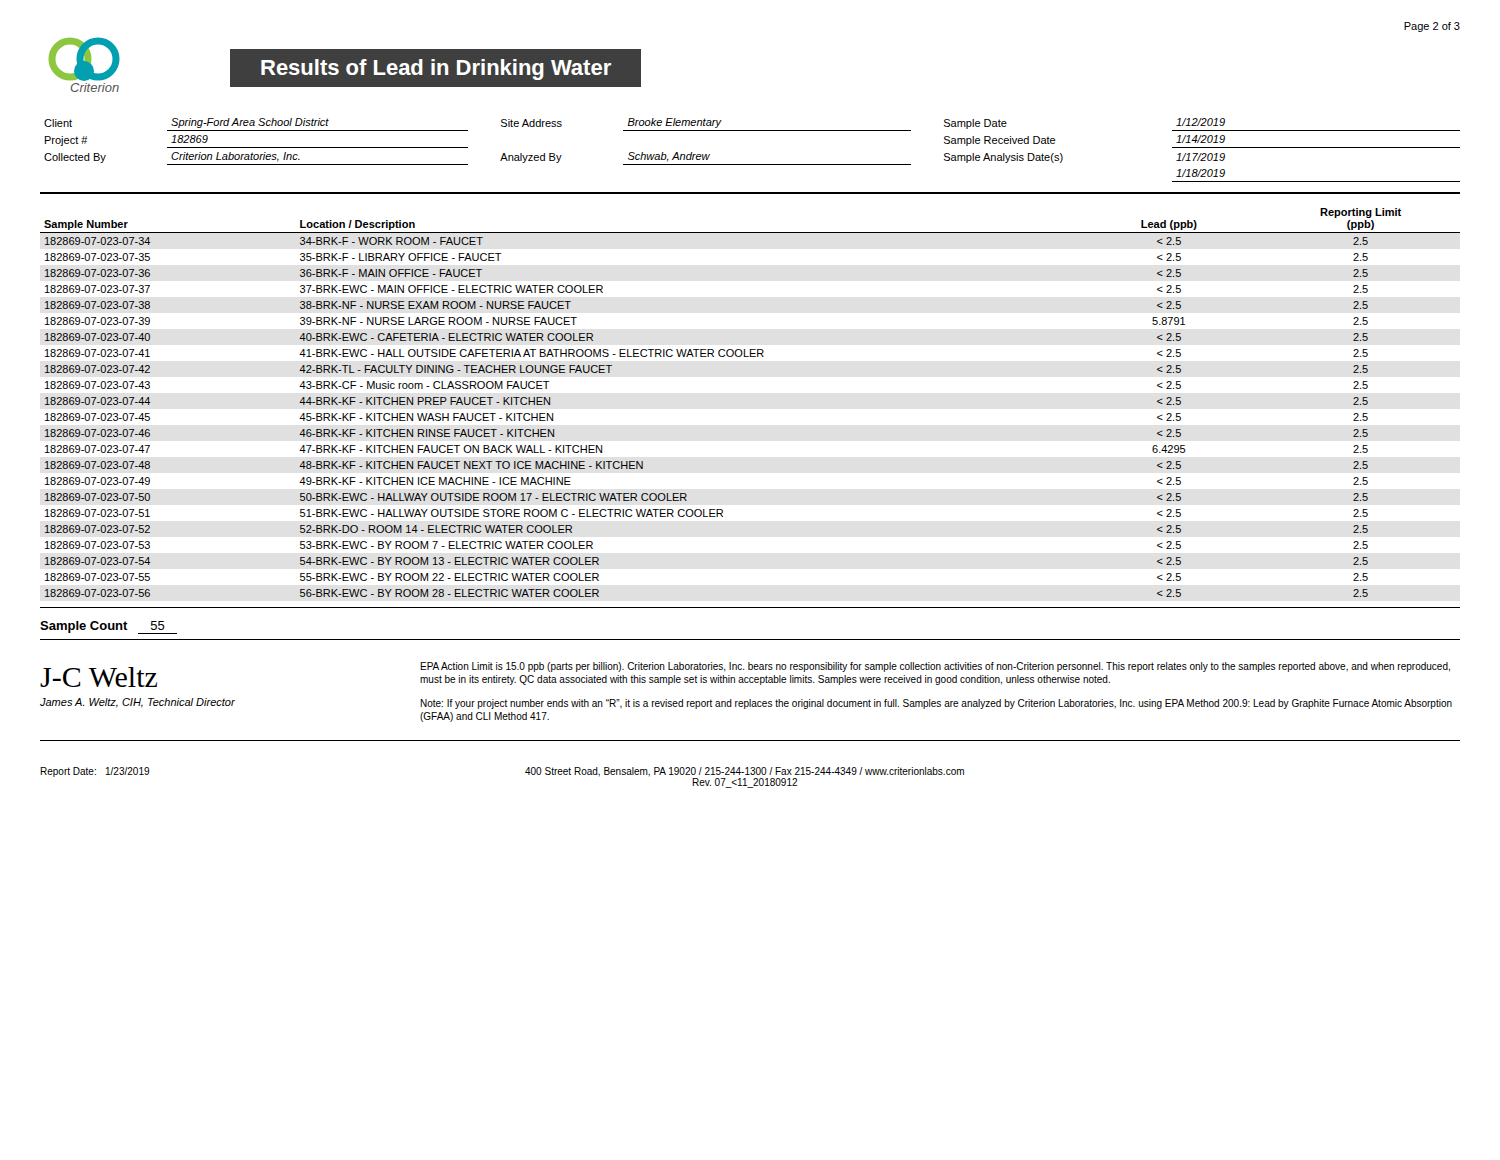Page 2 of 3
Criterion
Results of Lead in Drinking Water
| Client | Spring-Ford Area School District | | Site Address | Brooke Elementary | | Sample Date | 1/12/2019 |
| Project # | 182869 | | | | | Sample Received Date | 1/14/2019 |
| Collected By | Criterion Laboratories, Inc. | | Analyzed By | Schwab, Andrew | | Sample Analysis Date(s) | 1/17/2019 |
| | | | | | | | 1/18/2019 |
| Sample Number | Location / Description | Lead (ppb) | Reporting Limit (ppb) |
| --- | --- | --- | --- |
| 182869-07-023-07-34 | 34-BRK-F - WORK ROOM - FAUCET | < 2.5 | 2.5 |
| 182869-07-023-07-35 | 35-BRK-F - LIBRARY OFFICE - FAUCET | < 2.5 | 2.5 |
| 182869-07-023-07-36 | 36-BRK-F - MAIN OFFICE - FAUCET | < 2.5 | 2.5 |
| 182869-07-023-07-37 | 37-BRK-EWC - MAIN OFFICE - ELECTRIC WATER COOLER | < 2.5 | 2.5 |
| 182869-07-023-07-38 | 38-BRK-NF - NURSE EXAM ROOM - NURSE FAUCET | < 2.5 | 2.5 |
| 182869-07-023-07-39 | 39-BRK-NF - NURSE LARGE ROOM - NURSE FAUCET | 5.8791 | 2.5 |
| 182869-07-023-07-40 | 40-BRK-EWC - CAFETERIA - ELECTRIC WATER COOLER | < 2.5 | 2.5 |
| 182869-07-023-07-41 | 41-BRK-EWC - HALL OUTSIDE CAFETERIA AT BATHROOMS - ELECTRIC WATER COOLER | < 2.5 | 2.5 |
| 182869-07-023-07-42 | 42-BRK-TL - FACULTY DINING - TEACHER LOUNGE FAUCET | < 2.5 | 2.5 |
| 182869-07-023-07-43 | 43-BRK-CF - Music room - CLASSROOM FAUCET | < 2.5 | 2.5 |
| 182869-07-023-07-44 | 44-BRK-KF - KITCHEN PREP FAUCET - KITCHEN | < 2.5 | 2.5 |
| 182869-07-023-07-45 | 45-BRK-KF - KITCHEN WASH FAUCET - KITCHEN | < 2.5 | 2.5 |
| 182869-07-023-07-46 | 46-BRK-KF - KITCHEN RINSE FAUCET - KITCHEN | < 2.5 | 2.5 |
| 182869-07-023-07-47 | 47-BRK-KF - KITCHEN FAUCET ON BACK WALL - KITCHEN | 6.4295 | 2.5 |
| 182869-07-023-07-48 | 48-BRK-KF - KITCHEN FAUCET NEXT TO ICE MACHINE - KITCHEN | < 2.5 | 2.5 |
| 182869-07-023-07-49 | 49-BRK-KF - KITCHEN ICE MACHINE - ICE MACHINE | < 2.5 | 2.5 |
| 182869-07-023-07-50 | 50-BRK-EWC - HALLWAY OUTSIDE ROOM 17 - ELECTRIC WATER COOLER | < 2.5 | 2.5 |
| 182869-07-023-07-51 | 51-BRK-EWC - HALLWAY OUTSIDE STORE ROOM C - ELECTRIC WATER COOLER | < 2.5 | 2.5 |
| 182869-07-023-07-52 | 52-BRK-DO - ROOM 14 - ELECTRIC WATER COOLER | < 2.5 | 2.5 |
| 182869-07-023-07-53 | 53-BRK-EWC - BY ROOM 7 - ELECTRIC WATER COOLER | < 2.5 | 2.5 |
| 182869-07-023-07-54 | 54-BRK-EWC - BY ROOM 13 - ELECTRIC WATER COOLER | < 2.5 | 2.5 |
| 182869-07-023-07-55 | 55-BRK-EWC - BY ROOM 22 - ELECTRIC WATER COOLER | < 2.5 | 2.5 |
| 182869-07-023-07-56 | 56-BRK-EWC - BY ROOM 28 - ELECTRIC WATER COOLER | < 2.5 | 2.5 |
Sample Count 55
J-C Weltz
James A. Weltz, CIH, Technical Director
EPA Action Limit is 15.0 ppb (parts per billion). Criterion Laboratories, Inc. bears no responsibility for sample collection activities of non-Criterion personnel. This report relates only to the samples reported above, and when reproduced, must be in its entirety. QC data associated with this sample set is within acceptable limits. Samples were received in good condition, unless otherwise noted.
Note: If your project number ends with an “R”, it is a revised report and replaces the original document in full. Samples are analyzed by Criterion Laboratories, Inc. using EPA Method 200.9: Lead by Graphite Furnace Atomic Absorption (GFAA) and CLI Method 417.
Report Date: 1/23/2019
400 Street Road, Bensalem, PA 19020 / 215-244-1300 / Fax 215-244-4349 / www.criterionlabs.com
Rev. 07_<11_20180912